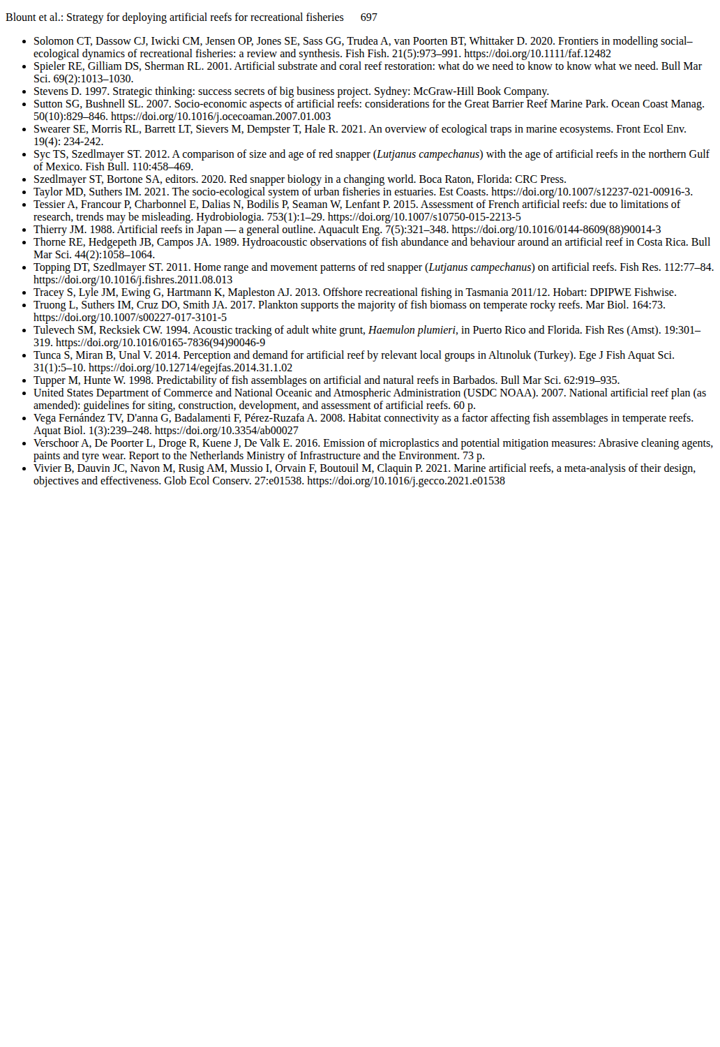Blount et al.: Strategy for deploying artificial reefs for recreational fisheries 697
Solomon CT, Dassow CJ, Iwicki CM, Jensen OP, Jones SE, Sass GG, Trudea A, van Poorten BT, Whittaker D. 2020. Frontiers in modelling social–ecological dynamics of recreational fisheries: a review and synthesis. Fish Fish. 21(5):973–991. https://doi.org/10.1111/faf.12482
Spieler RE, Gilliam DS, Sherman RL. 2001. Artificial substrate and coral reef restoration: what do we need to know to know what we need. Bull Mar Sci. 69(2):1013–1030.
Stevens D. 1997. Strategic thinking: success secrets of big business project. Sydney: McGraw-Hill Book Company.
Sutton SG, Bushnell SL. 2007. Socio-economic aspects of artificial reefs: considerations for the Great Barrier Reef Marine Park. Ocean Coast Manag. 50(10):829–846. https://doi.org/10.1016/j.ocecoaman.2007.01.003
Swearer SE, Morris RL, Barrett LT, Sievers M, Dempster T, Hale R. 2021. An overview of ecological traps in marine ecosystems. Front Ecol Env. 19(4): 234-242.
Syc TS, Szedlmayer ST. 2012. A comparison of size and age of red snapper (Lutjanus campechanus) with the age of artificial reefs in the northern Gulf of Mexico. Fish Bull. 110:458–469.
Szedlmayer ST, Bortone SA, editors. 2020. Red snapper biology in a changing world. Boca Raton, Florida: CRC Press.
Taylor MD, Suthers IM. 2021. The socio-ecological system of urban fisheries in estuaries. Est Coasts. https://doi.org/10.1007/s12237-021-00916-3.
Tessier A, Francour P, Charbonnel E, Dalias N, Bodilis P, Seaman W, Lenfant P. 2015. Assessment of French artificial reefs: due to limitations of research, trends may be misleading. Hydrobiologia. 753(1):1–29. https://doi.org/10.1007/s10750-015-2213-5
Thierry JM. 1988. Artificial reefs in Japan — a general outline. Aquacult Eng. 7(5):321–348. https://doi.org/10.1016/0144-8609(88)90014-3
Thorne RE, Hedgepeth JB, Campos JA. 1989. Hydroacoustic observations of fish abundance and behaviour around an artificial reef in Costa Rica. Bull Mar Sci. 44(2):1058–1064.
Topping DT, Szedlmayer ST. 2011. Home range and movement patterns of red snapper (Lutjanus campechanus) on artificial reefs. Fish Res. 112:77–84. https://doi.org/10.1016/j.fishres.2011.08.013
Tracey S, Lyle JM, Ewing G, Hartmann K, Mapleston AJ. 2013. Offshore recreational fishing in Tasmania 2011/12. Hobart: DPIPWE Fishwise.
Truong L, Suthers IM, Cruz DO, Smith JA. 2017. Plankton supports the majority of fish biomass on temperate rocky reefs. Mar Biol. 164:73. https://doi.org/10.1007/s00227-017-3101-5
Tulevech SM, Recksiek CW. 1994. Acoustic tracking of adult white grunt, Haemulon plumieri, in Puerto Rico and Florida. Fish Res (Amst). 19:301–319. https://doi.org/10.1016/0165-7836(94)90046-9
Tunca S, Miran B, Unal V. 2014. Perception and demand for artificial reef by relevant local groups in Altınoluk (Turkey). Ege J Fish Aquat Sci. 31(1):5–10. https://doi.org/10.12714/egejfas.2014.31.1.02
Tupper M, Hunte W. 1998. Predictability of fish assemblages on artificial and natural reefs in Barbados. Bull Mar Sci. 62:919–935.
United States Department of Commerce and National Oceanic and Atmospheric Administration (USDC NOAA). 2007. National artificial reef plan (as amended): guidelines for siting, construction, development, and assessment of artificial reefs. 60 p.
Vega Fernández TV, D'anna G, Badalamenti F, Pérez-Ruzafa A. 2008. Habitat connectivity as a factor affecting fish assemblages in temperate reefs. Aquat Biol. 1(3):239–248. https://doi.org/10.3354/ab00027
Verschoor A, De Poorter L, Droge R, Kuene J, De Valk E. 2016. Emission of microplastics and potential mitigation measures: Abrasive cleaning agents, paints and tyre wear. Report to the Netherlands Ministry of Infrastructure and the Environment. 73 p.
Vivier B, Dauvin JC, Navon M, Rusig AM, Mussio I, Orvain F, Boutouil M, Claquin P. 2021. Marine artificial reefs, a meta-analysis of their design, objectives and effectiveness. Glob Ecol Conserv. 27:e01538. https://doi.org/10.1016/j.gecco.2021.e01538